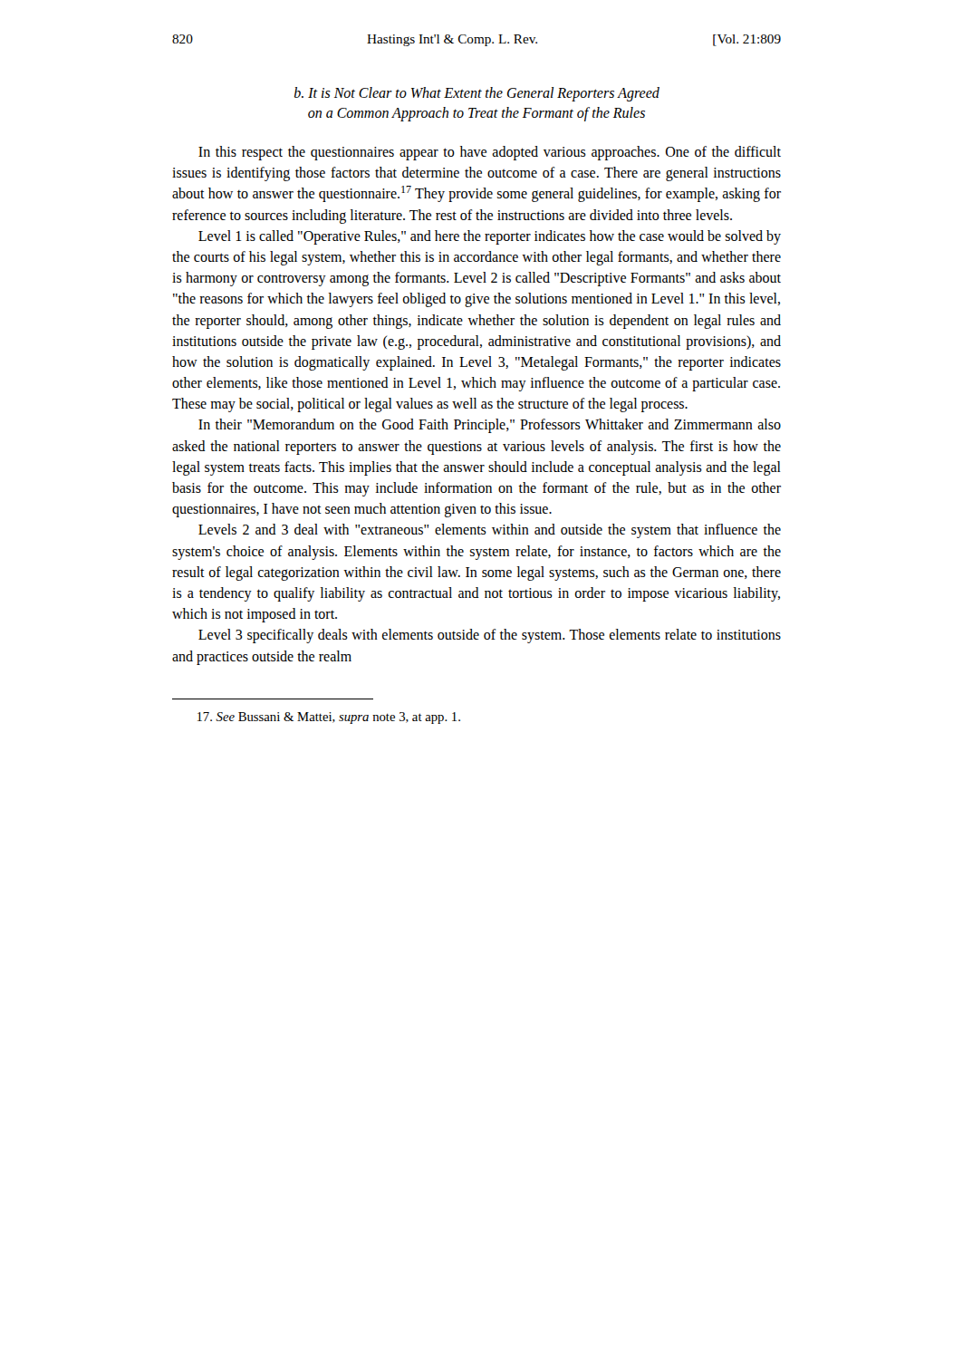820 Hastings Int'l & Comp. L. Rev. [Vol. 21:809
b. It is Not Clear to What Extent the General Reporters Agreed
on a Common Approach to Treat the Formant of the Rules
In this respect the questionnaires appear to have adopted various approaches. One of the difficult issues is identifying those factors that determine the outcome of a case. There are general instructions about how to answer the questionnaire.17 They provide some general guidelines, for example, asking for reference to sources including literature. The rest of the instructions are divided into three levels.
Level 1 is called "Operative Rules," and here the reporter indicates how the case would be solved by the courts of his legal system, whether this is in accordance with other legal formants, and whether there is harmony or controversy among the formants. Level 2 is called "Descriptive Formants" and asks about "the reasons for which the lawyers feel obliged to give the solutions mentioned in Level 1." In this level, the reporter should, among other things, indicate whether the solution is dependent on legal rules and institutions outside the private law (e.g., procedural, administrative and constitutional provisions), and how the solution is dogmatically explained. In Level 3, "Metalegal Formants," the reporter indicates other elements, like those mentioned in Level 1, which may influence the outcome of a particular case. These may be social, political or legal values as well as the structure of the legal process.
In their "Memorandum on the Good Faith Principle," Professors Whittaker and Zimmermann also asked the national reporters to answer the questions at various levels of analysis. The first is how the legal system treats facts. This implies that the answer should include a conceptual analysis and the legal basis for the outcome. This may include information on the formant of the rule, but as in the other questionnaires, I have not seen much attention given to this issue.
Levels 2 and 3 deal with "extraneous" elements within and outside the system that influence the system's choice of analysis. Elements within the system relate, for instance, to factors which are the result of legal categorization within the civil law. In some legal systems, such as the German one, there is a tendency to qualify liability as contractual and not tortious in order to impose vicarious liability, which is not imposed in tort.
Level 3 specifically deals with elements outside of the system. Those elements relate to institutions and practices outside the realm
17. See Bussani & Mattei, supra note 3, at app. 1.